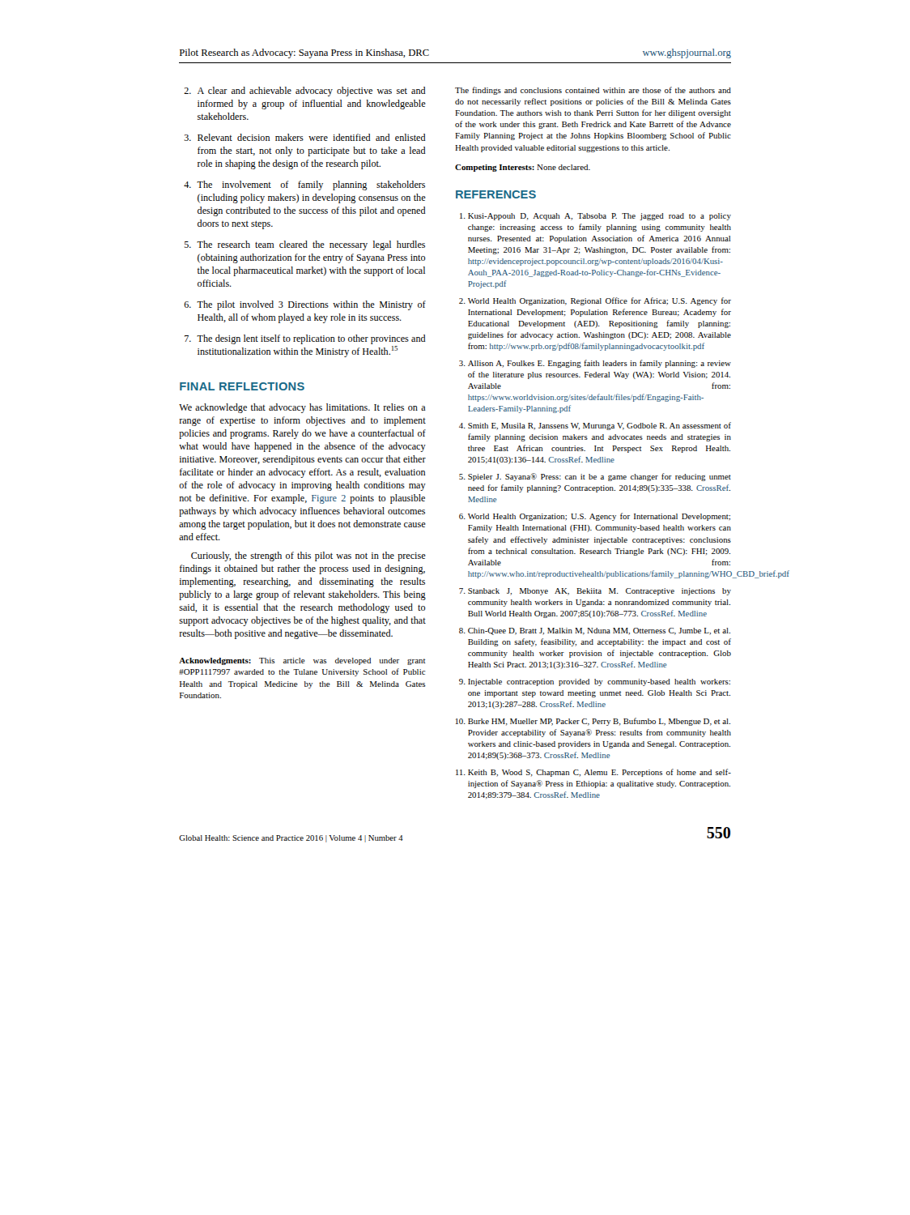Pilot Research as Advocacy: Sayana Press in Kinshasa, DRC www.ghspjournal.org
A clear and achievable advocacy objective was set and informed by a group of influential and knowledgeable stakeholders.
Relevant decision makers were identified and enlisted from the start, not only to participate but to take a lead role in shaping the design of the research pilot.
The involvement of family planning stakeholders (including policy makers) in developing consensus on the design contributed to the success of this pilot and opened doors to next steps.
The research team cleared the necessary legal hurdles (obtaining authorization for the entry of Sayana Press into the local pharmaceutical market) with the support of local officials.
The pilot involved 3 Directions within the Ministry of Health, all of whom played a key role in its success.
The design lent itself to replication to other provinces and institutionalization within the Ministry of Health.15
FINAL REFLECTIONS
We acknowledge that advocacy has limitations. It relies on a range of expertise to inform objectives and to implement policies and programs. Rarely do we have a counterfactual of what would have happened in the absence of the advocacy initiative. Moreover, serendipitous events can occur that either facilitate or hinder an advocacy effort. As a result, evaluation of the role of advocacy in improving health conditions may not be definitive. For example, Figure 2 points to plausible pathways by which advocacy influences behavioral outcomes among the target population, but it does not demonstrate cause and effect.
Curiously, the strength of this pilot was not in the precise findings it obtained but rather the process used in designing, implementing, researching, and disseminating the results publicly to a large group of relevant stakeholders. This being said, it is essential that the research methodology used to support advocacy objectives be of the highest quality, and that results—both positive and negative—be disseminated.
Acknowledgments: This article was developed under grant #OPP1117997 awarded to the Tulane University School of Public Health and Tropical Medicine by the Bill & Melinda Gates Foundation.
The findings and conclusions contained within are those of the authors and do not necessarily reflect positions or policies of the Bill & Melinda Gates Foundation. The authors wish to thank Perri Sutton for her diligent oversight of the work under this grant. Beth Fredrick and Kate Barrett of the Advance Family Planning Project at the Johns Hopkins Bloomberg School of Public Health provided valuable editorial suggestions to this article.
Competing Interests: None declared.
REFERENCES
Kusi-Appouh D, Acquah A, Tabsoba P. The jagged road to a policy change: increasing access to family planning using community health nurses. Presented at: Population Association of America 2016 Annual Meeting; 2016 Mar 31–Apr 2; Washington, DC. Poster available from: http://evidenceproject.popcouncil.org/wp-content/uploads/2016/04/Kusi-Aouh_PAA-2016_Jagged-Road-to-Policy-Change-for-CHNs_Evidence-Project.pdf
World Health Organization, Regional Office for Africa; U.S. Agency for International Development; Population Reference Bureau; Academy for Educational Development (AED). Repositioning family planning: guidelines for advocacy action. Washington (DC): AED; 2008. Available from: http://www.prb.org/pdf08/familyplanningadvocacytoolkit.pdf
Allison A, Foulkes E. Engaging faith leaders in family planning: a review of the literature plus resources. Federal Way (WA): World Vision; 2014. Available from: https://www.worldvision.org/sites/default/files/pdf/Engaging-Faith-Leaders-Family-Planning.pdf
Smith E, Musila R, Janssens W, Murunga V, Godbole R. An assessment of family planning decision makers and advocates needs and strategies in three East African countries. Int Perspect Sex Reprod Health. 2015;41(03):136–144. CrossRef. Medline
Spieler J. Sayana® Press: can it be a game changer for reducing unmet need for family planning? Contraception. 2014;89(5):335–338. CrossRef. Medline
World Health Organization; U.S. Agency for International Development; Family Health International (FHI). Community-based health workers can safely and effectively administer injectable contraceptives: conclusions from a technical consultation. Research Triangle Park (NC): FHI; 2009. Available from: http://www.who.int/reproductivehealth/publications/family_planning/WHO_CBD_brief.pdf
Stanback J, Mbonye AK, Bekiita M. Contraceptive injections by community health workers in Uganda: a nonrandomized community trial. Bull World Health Organ. 2007;85(10):768–773. CrossRef. Medline
Chin-Quee D, Bratt J, Malkin M, Nduna MM, Otterness C, Jumbe L, et al. Building on safety, feasibility, and acceptability: the impact and cost of community health worker provision of injectable contraception. Glob Health Sci Pract. 2013;1(3):316–327. CrossRef. Medline
Injectable contraception provided by community-based health workers: one important step toward meeting unmet need. Glob Health Sci Pract. 2013;1(3):287–288. CrossRef. Medline
Burke HM, Mueller MP, Packer C, Perry B, Bufumbo L, Mbengue D, et al. Provider acceptability of Sayana® Press: results from community health workers and clinic-based providers in Uganda and Senegal. Contraception. 2014;89(5):368–373. CrossRef. Medline
Keith B, Wood S, Chapman C, Alemu E. Perceptions of home and self-injection of Sayana® Press in Ethiopia: a qualitative study. Contraception. 2014;89:379–384. CrossRef. Medline
Global Health: Science and Practice 2016 | Volume 4 | Number 4 550